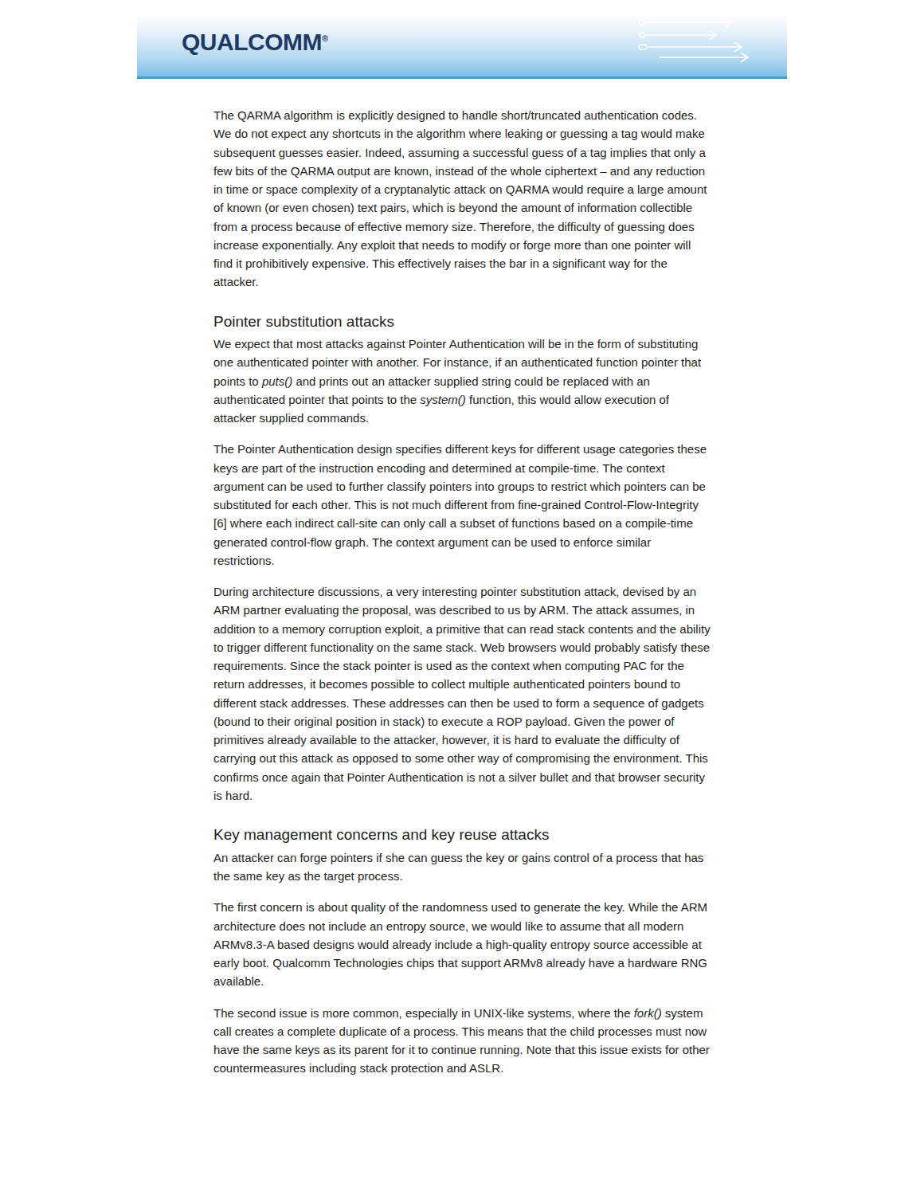QUALCOMM®
The QARMA algorithm is explicitly designed to handle short/truncated authentication codes. We do not expect any shortcuts in the algorithm where leaking or guessing a tag would make subsequent guesses easier. Indeed, assuming a successful guess of a tag implies that only a few bits of the QARMA output are known, instead of the whole ciphertext – and any reduction in time or space complexity of a cryptanalytic attack on QARMA would require a large amount of known (or even chosen) text pairs, which is beyond the amount of information collectible from a process because of effective memory size. Therefore, the difficulty of guessing does increase exponentially. Any exploit that needs to modify or forge more than one pointer will find it prohibitively expensive. This effectively raises the bar in a significant way for the attacker.
Pointer substitution attacks
We expect that most attacks against Pointer Authentication will be in the form of substituting one authenticated pointer with another. For instance, if an authenticated function pointer that points to puts() and prints out an attacker supplied string could be replaced with an authenticated pointer that points to the system() function, this would allow execution of attacker supplied commands.
The Pointer Authentication design specifies different keys for different usage categories these keys are part of the instruction encoding and determined at compile-time. The context argument can be used to further classify pointers into groups to restrict which pointers can be substituted for each other. This is not much different from fine-grained Control-Flow-Integrity [6] where each indirect call-site can only call a subset of functions based on a compile-time generated control-flow graph. The context argument can be used to enforce similar restrictions.
During architecture discussions, a very interesting pointer substitution attack, devised by an ARM partner evaluating the proposal, was described to us by ARM. The attack assumes, in addition to a memory corruption exploit, a primitive that can read stack contents and the ability to trigger different functionality on the same stack. Web browsers would probably satisfy these requirements. Since the stack pointer is used as the context when computing PAC for the return addresses, it becomes possible to collect multiple authenticated pointers bound to different stack addresses. These addresses can then be used to form a sequence of gadgets (bound to their original position in stack) to execute a ROP payload. Given the power of primitives already available to the attacker, however, it is hard to evaluate the difficulty of carrying out this attack as opposed to some other way of compromising the environment. This confirms once again that Pointer Authentication is not a silver bullet and that browser security is hard.
Key management concerns and key reuse attacks
An attacker can forge pointers if she can guess the key or gains control of a process that has the same key as the target process.
The first concern is about quality of the randomness used to generate the key. While the ARM architecture does not include an entropy source, we would like to assume that all modern ARMv8.3-A based designs would already include a high-quality entropy source accessible at early boot. Qualcomm Technologies chips that support ARMv8 already have a hardware RNG available.
The second issue is more common, especially in UNIX-like systems, where the fork() system call creates a complete duplicate of a process. This means that the child processes must now have the same keys as its parent for it to continue running. Note that this issue exists for other countermeasures including stack protection and ASLR.